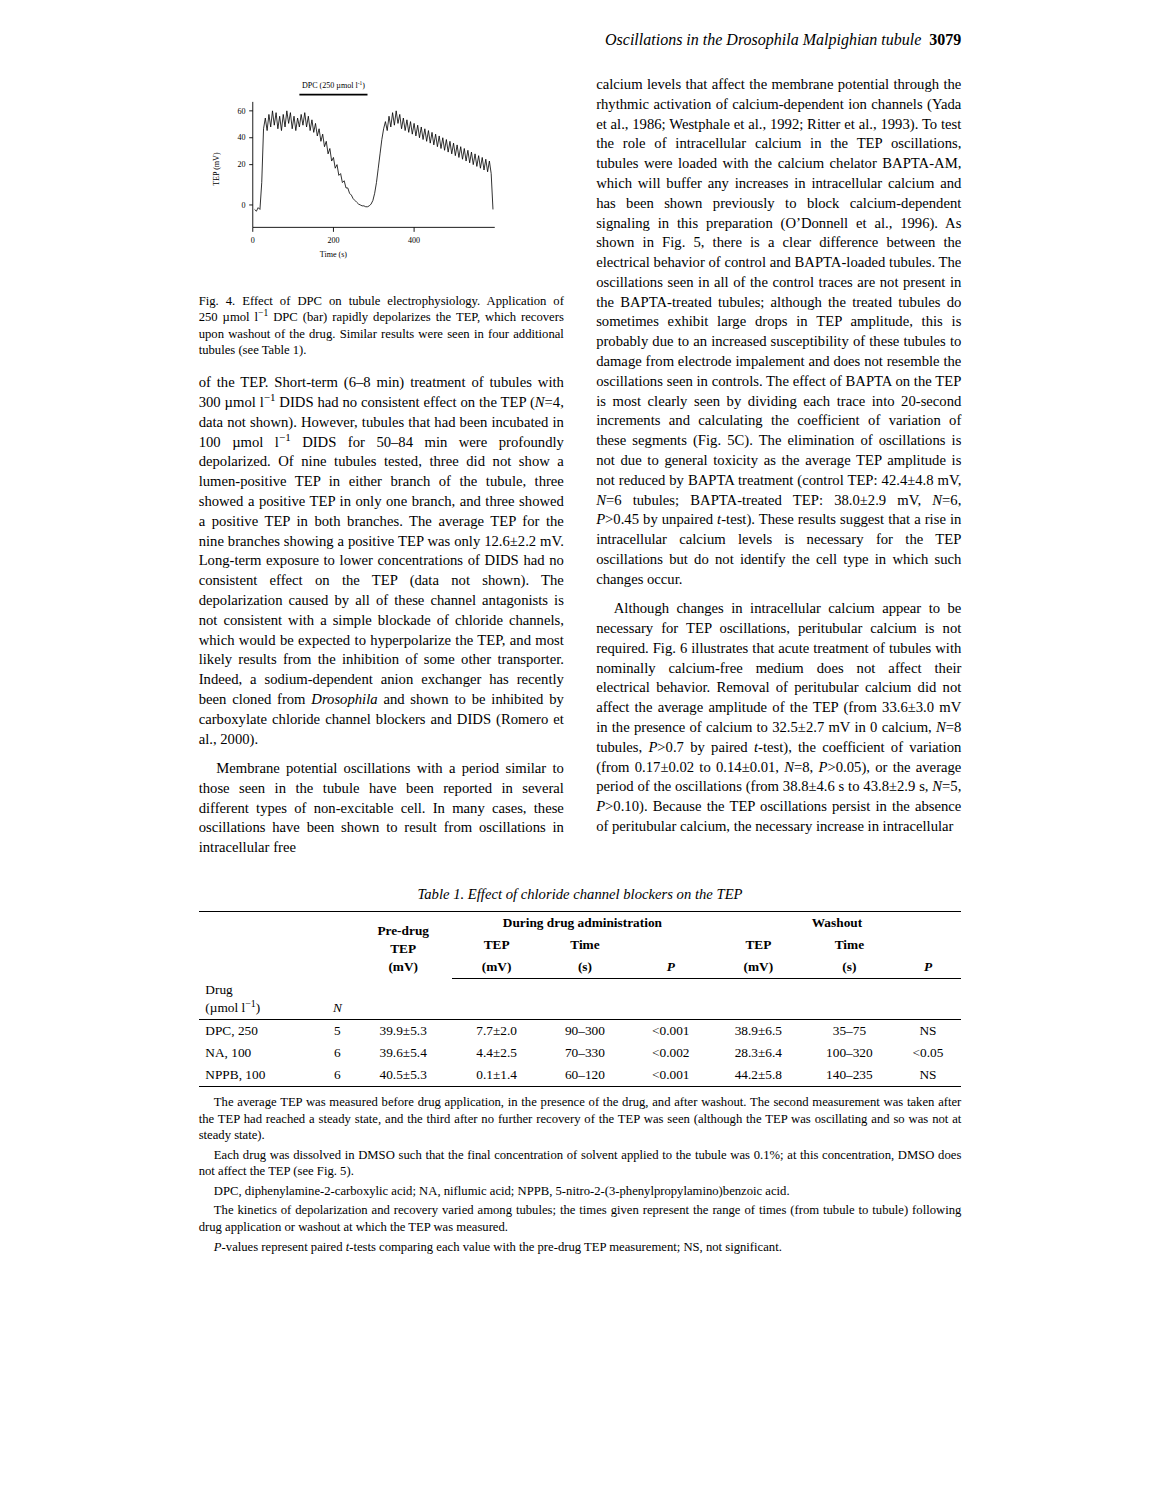Oscillations in the Drosophila Malpighian tubule 3079
DPC (250 µmol l-1) 60 40 20 0 TEP (mV) 0 200 400 Time (s)
Fig. 4. Effect of DPC on tubule electrophysiology. Application of 250 µmol l−1 DPC (bar) rapidly depolarizes the TEP, which recovers upon washout of the drug. Similar results were seen in four additional tubules (see Table 1).
of the TEP. Short-term (6–8 min) treatment of tubules with 300 µmol l−1 DIDS had no consistent effect on the TEP (N=4, data not shown). However, tubules that had been incubated in 100 µmol l−1 DIDS for 50–84 min were profoundly depolarized. Of nine tubules tested, three did not show a lumen-positive TEP in either branch of the tubule, three showed a positive TEP in only one branch, and three showed a positive TEP in both branches. The average TEP for the nine branches showing a positive TEP was only 12.6±2.2 mV. Long-term exposure to lower concentrations of DIDS had no consistent effect on the TEP (data not shown). The depolarization caused by all of these channel antagonists is not consistent with a simple blockade of chloride channels, which would be expected to hyperpolarize the TEP, and most likely results from the inhibition of some other transporter. Indeed, a sodium-dependent anion exchanger has recently been cloned from Drosophila and shown to be inhibited by carboxylate chloride channel blockers and DIDS (Romero et al., 2000).
Membrane potential oscillations with a period similar to those seen in the tubule have been reported in several different types of non-excitable cell. In many cases, these oscillations have been shown to result from oscillations in intracellular free
calcium levels that affect the membrane potential through the rhythmic activation of calcium-dependent ion channels (Yada et al., 1986; Westphale et al., 1992; Ritter et al., 1993). To test the role of intracellular calcium in the TEP oscillations, tubules were loaded with the calcium chelator BAPTA-AM, which will buffer any increases in intracellular calcium and has been shown previously to block calcium-dependent signaling in this preparation (O’Donnell et al., 1996). As shown in Fig. 5, there is a clear difference between the electrical behavior of control and BAPTA-loaded tubules. The oscillations seen in all of the control traces are not present in the BAPTA-treated tubules; although the treated tubules do sometimes exhibit large drops in TEP amplitude, this is probably due to an increased susceptibility of these tubules to damage from electrode impalement and does not resemble the oscillations seen in controls. The effect of BAPTA on the TEP is most clearly seen by dividing each trace into 20-second increments and calculating the coefficient of variation of these segments (Fig. 5C). The elimination of oscillations is not due to general toxicity as the average TEP amplitude is not reduced by BAPTA treatment (control TEP: 42.4±4.8 mV, N=6 tubules; BAPTA-treated TEP: 38.0±2.9 mV, N=6, P>0.45 by unpaired t-test). These results suggest that a rise in intracellular calcium levels is necessary for the TEP oscillations but do not identify the cell type in which such changes occur.
Although changes in intracellular calcium appear to be necessary for TEP oscillations, peritubular calcium is not required. Fig. 6 illustrates that acute treatment of tubules with nominally calcium-free medium does not affect their electrical behavior. Removal of peritubular calcium did not affect the average amplitude of the TEP (from 33.6±3.0 mV in the presence of calcium to 32.5±2.7 mV in 0 calcium, N=8 tubules, P>0.7 by paired t-test), the coefficient of variation (from 0.17±0.02 to 0.14±0.01, N=8, P>0.05), or the average period of the oscillations (from 38.8±4.6 s to 43.8±2.9 s, N=5, P>0.10). Because the TEP oscillations persist in the absence of peritubular calcium, the necessary increase in intracellular
Table 1. Effect of chloride channel blockers on the TEP
| | | Pre-drug TEP (mV) | During drug administration | Washout |
| --- | --- | --- | --- | --- |
| TEP | Time | | TEP | Time | |
| (mV) | (s) | P | (mV) | (s) | P |
| Drug (µmol l −1 ) | N | | | | | | | |
| DPC, 250 | 5 | 39.9±5.3 | 7.7±2.0 | 90–300 | <0.001 | 38.9±6.5 | 35–75 | NS |
| NA, 100 | 6 | 39.6±5.4 | 4.4±2.5 | 70–330 | <0.002 | 28.3±6.4 | 100–320 | <0.05 |
| NPPB, 100 | 6 | 40.5±5.3 | 0.1±1.4 | 60–120 | <0.001 | 44.2±5.8 | 140–235 | NS |
The average TEP was measured before drug application, in the presence of the drug, and after washout. The second measurement was taken after the TEP had reached a steady state, and the third after no further recovery of the TEP was seen (although the TEP was oscillating and so was not at steady state).
Each drug was dissolved in DMSO such that the final concentration of solvent applied to the tubule was 0.1%; at this concentration, DMSO does not affect the TEP (see Fig. 5).
DPC, diphenylamine-2-carboxylic acid; NA, niflumic acid; NPPB, 5-nitro-2-(3-phenylpropylamino)benzoic acid.
The kinetics of depolarization and recovery varied among tubules; the times given represent the range of times (from tubule to tubule) following drug application or washout at which the TEP was measured.
P-values represent paired t-tests comparing each value with the pre-drug TEP measurement; NS, not significant.